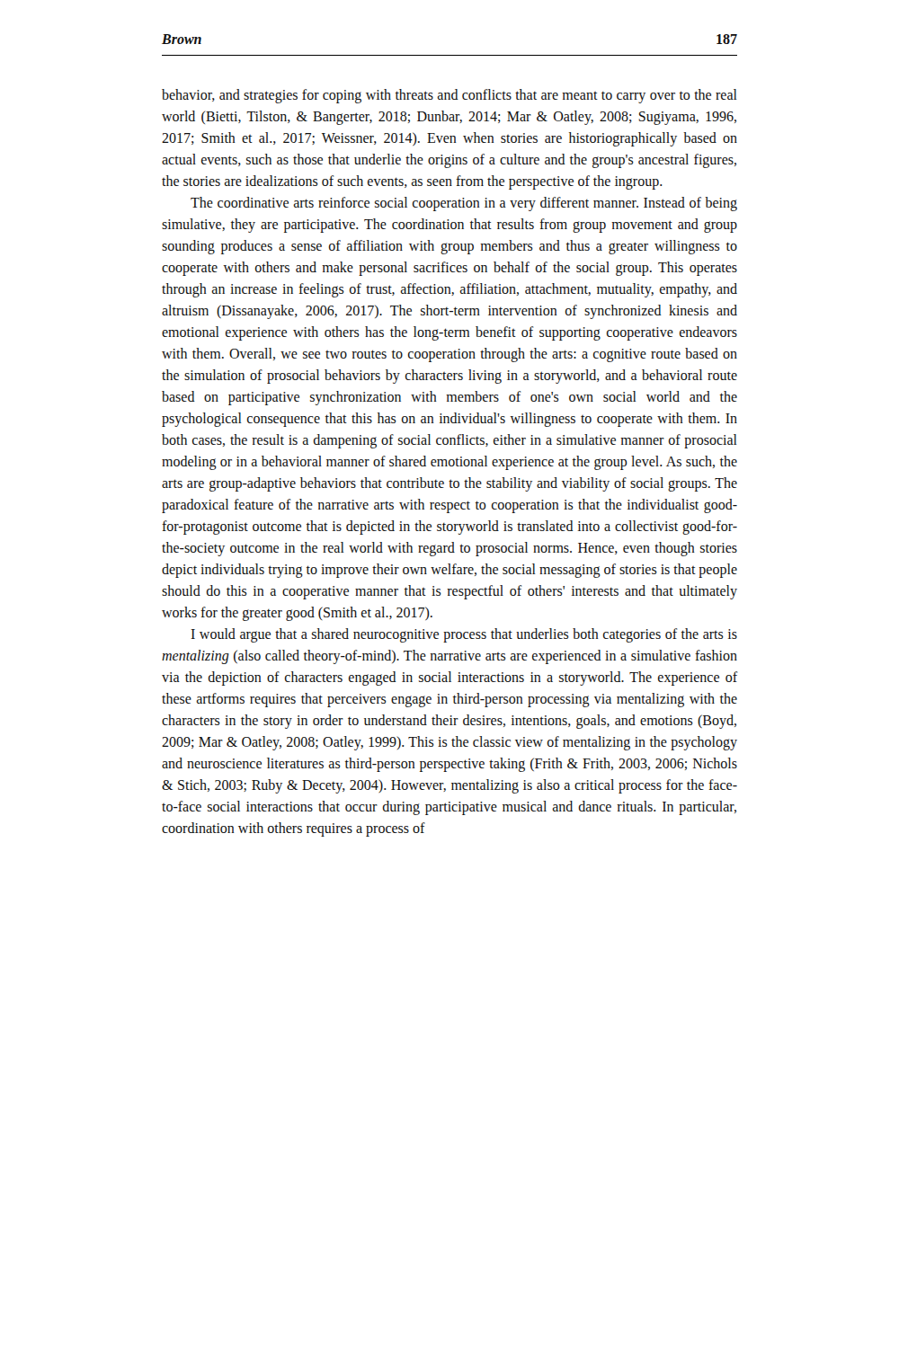Brown 187
behavior, and strategies for coping with threats and conflicts that are meant to carry over to the real world (Bietti, Tilston, & Bangerter, 2018; Dunbar, 2014; Mar & Oatley, 2008; Sugiyama, 1996, 2017; Smith et al., 2017; Weissner, 2014). Even when stories are historiographically based on actual events, such as those that underlie the origins of a culture and the group's ancestral figures, the stories are idealizations of such events, as seen from the perspective of the ingroup.
The coordinative arts reinforce social cooperation in a very different manner. Instead of being simulative, they are participative. The coordination that results from group movement and group sounding produces a sense of affiliation with group members and thus a greater willingness to cooperate with others and make personal sacrifices on behalf of the social group. This operates through an increase in feelings of trust, affection, affiliation, attachment, mutuality, empathy, and altruism (Dissanayake, 2006, 2017). The short-term intervention of synchronized kinesis and emotional experience with others has the long-term benefit of supporting cooperative endeavors with them. Overall, we see two routes to cooperation through the arts: a cognitive route based on the simulation of prosocial behaviors by characters living in a storyworld, and a behavioral route based on participative synchronization with members of one's own social world and the psychological consequence that this has on an individual's willingness to cooperate with them. In both cases, the result is a dampening of social conflicts, either in a simulative manner of prosocial modeling or in a behavioral manner of shared emotional experience at the group level. As such, the arts are group-adaptive behaviors that contribute to the stability and viability of social groups. The paradoxical feature of the narrative arts with respect to cooperation is that the individualist good-for-protagonist outcome that is depicted in the storyworld is translated into a collectivist good-for-the-society outcome in the real world with regard to prosocial norms. Hence, even though stories depict individuals trying to improve their own welfare, the social messaging of stories is that people should do this in a cooperative manner that is respectful of others' interests and that ultimately works for the greater good (Smith et al., 2017).
I would argue that a shared neurocognitive process that underlies both categories of the arts is mentalizing (also called theory-of-mind). The narrative arts are experienced in a simulative fashion via the depiction of characters engaged in social interactions in a storyworld. The experience of these artforms requires that perceivers engage in third-person processing via mentalizing with the characters in the story in order to understand their desires, intentions, goals, and emotions (Boyd, 2009; Mar & Oatley, 2008; Oatley, 1999). This is the classic view of mentalizing in the psychology and neuroscience literatures as third-person perspective taking (Frith & Frith, 2003, 2006; Nichols & Stich, 2003; Ruby & Decety, 2004). However, mentalizing is also a critical process for the face-to-face social interactions that occur during participative musical and dance rituals. In particular, coordination with others requires a process of